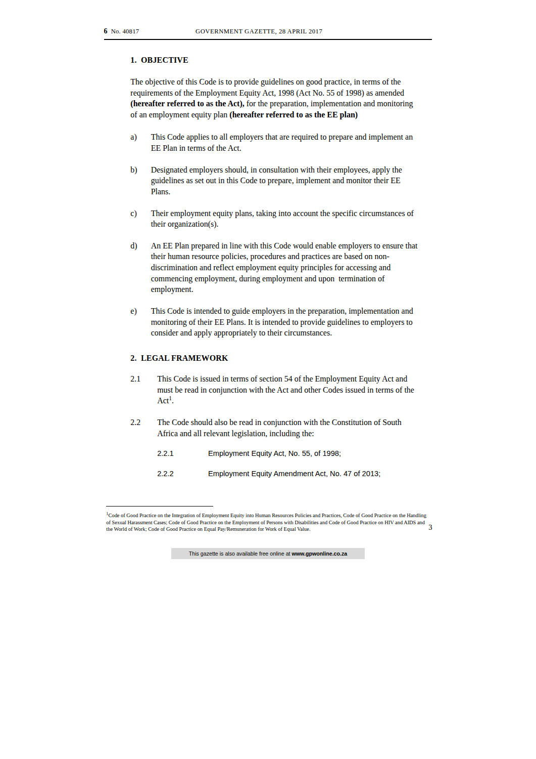6 No. 40817
Government Gazette, 28 April 2017
1. Objective
The objective of this Code is to provide guidelines on good practice, in terms of the requirements of the Employment Equity Act, 1998 (Act No. 55 of 1998) as amended (hereafter referred to as the Act), for the preparation, implementation and monitoring of an employment equity plan (hereafter referred to as the EE plan)
a) This Code applies to all employers that are required to prepare and implement an EE Plan in terms of the Act.
b) Designated employers should, in consultation with their employees, apply the guidelines as set out in this Code to prepare, implement and monitor their EE Plans.
c) Their employment equity plans, taking into account the specific circumstances of their organization(s).
d) An EE Plan prepared in line with this Code would enable employers to ensure that their human resource policies, procedures and practices are based on non-discrimination and reflect employment equity principles for accessing and commencing employment, during employment and upon termination of employment.
e) This Code is intended to guide employers in the preparation, implementation and monitoring of their EE Plans. It is intended to provide guidelines to employers to consider and apply appropriately to their circumstances.
2. Legal Framework
2.1 This Code is issued in terms of section 54 of the Employment Equity Act and must be read in conjunction with the Act and other Codes issued in terms of the Act1.
2.2 The Code should also be read in conjunction with the Constitution of South Africa and all relevant legislation, including the:
2.2.1 Employment Equity Act, No. 55, of 1998;
2.2.2 Employment Equity Amendment Act, No. 47 of 2013;
1Code of Good Practice on the Integration of Employment Equity into Human Resources Policies and Practices, Code of Good Practice on the Handling of Sexual Harassment Cases; Code of Good Practice on the Employment of Persons with Disabilities and Code of Good Practice on HIV and AIDS and the World of Work; Code of Good Practice on Equal Pay/Remuneration for Work of Equal Value.
3
This gazette is also available free online at www.gpwonline.co.za